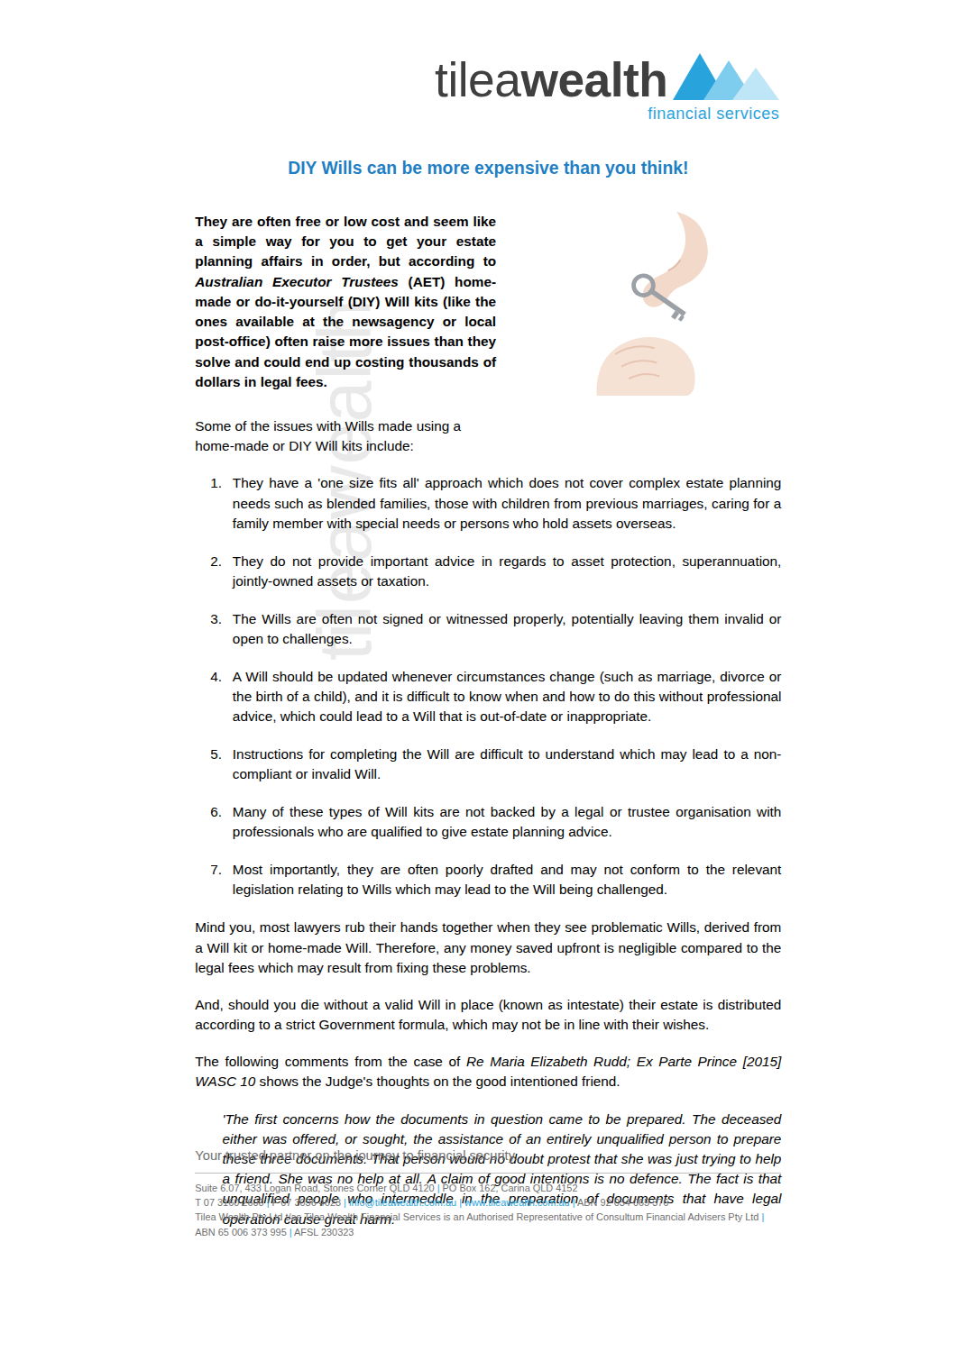tileawealth
tileawealth
financial services
DIY Wills can be more expensive than you think!
They are often free or low cost and seem like a simple way for you to get your estate planning affairs in order, but according to Australian Executor Trustees (AET) home-made or do-it-yourself (DIY) Will kits (like the ones available at the newsagency or local post-office) often raise more issues than they solve and could end up costing thousands of dollars in legal fees.
Some of the issues with Wills made using a home-made or DIY Will kits include:
They have a 'one size fits all' approach which does not cover complex estate planning needs such as blended families, those with children from previous marriages, caring for a family member with special needs or persons who hold assets overseas.
They do not provide important advice in regards to asset protection, superannuation, jointly-owned assets or taxation.
The Wills are often not signed or witnessed properly, potentially leaving them invalid or open to challenges.
A Will should be updated whenever circumstances change (such as marriage, divorce or the birth of a child), and it is difficult to know when and how to do this without professional advice, which could lead to a Will that is out-of-date or inappropriate.
Instructions for completing the Will are difficult to understand which may lead to a non-compliant or invalid Will.
Many of these types of Will kits are not backed by a legal or trustee organisation with professionals who are qualified to give estate planning advice.
Most importantly, they are often poorly drafted and may not conform to the relevant legislation relating to Wills which may lead to the Will being challenged.
Mind you, most lawyers rub their hands together when they see problematic Wills, derived from a Will kit or home-made Will. Therefore, any money saved upfront is negligible compared to the legal fees which may result from fixing these problems.
And, should you die without a valid Will in place (known as intestate) their estate is distributed according to a strict Government formula, which may not be in line with their wishes.
The following comments from the case of Re Maria Elizabeth Rudd; Ex Parte Prince [2015] WASC 10 shows the Judge's thoughts on the good intentioned friend.
'The first concerns how the documents in question came to be prepared. The deceased either was offered, or sought, the assistance of an entirely unqualified person to prepare these three documents. That person would no doubt protest that she was just trying to help a friend. She was no help at all. A claim of good intentions is no defence. The fact is that unqualified people who intermeddle in the preparation of documents that have legal operation cause great harm.
Your trusted partner on the journey to financial security.
Suite 6.07, 433 Logan Road, Stones Corner QLD 4120 | PO Box 162, Carina QLD 4152
T 07 3160 2600 | F 07 3036 4623 | info@tileawealth.com.au | www.tileawealth.com.au | ABN 92 034 065 376
Tilea Wealth Pty Ltd t/as Tilea Wealth Financial Services is an Authorised Representative of Consultum Financial Advisers Pty Ltd | ABN 65 006 373 995 | AFSL 230323